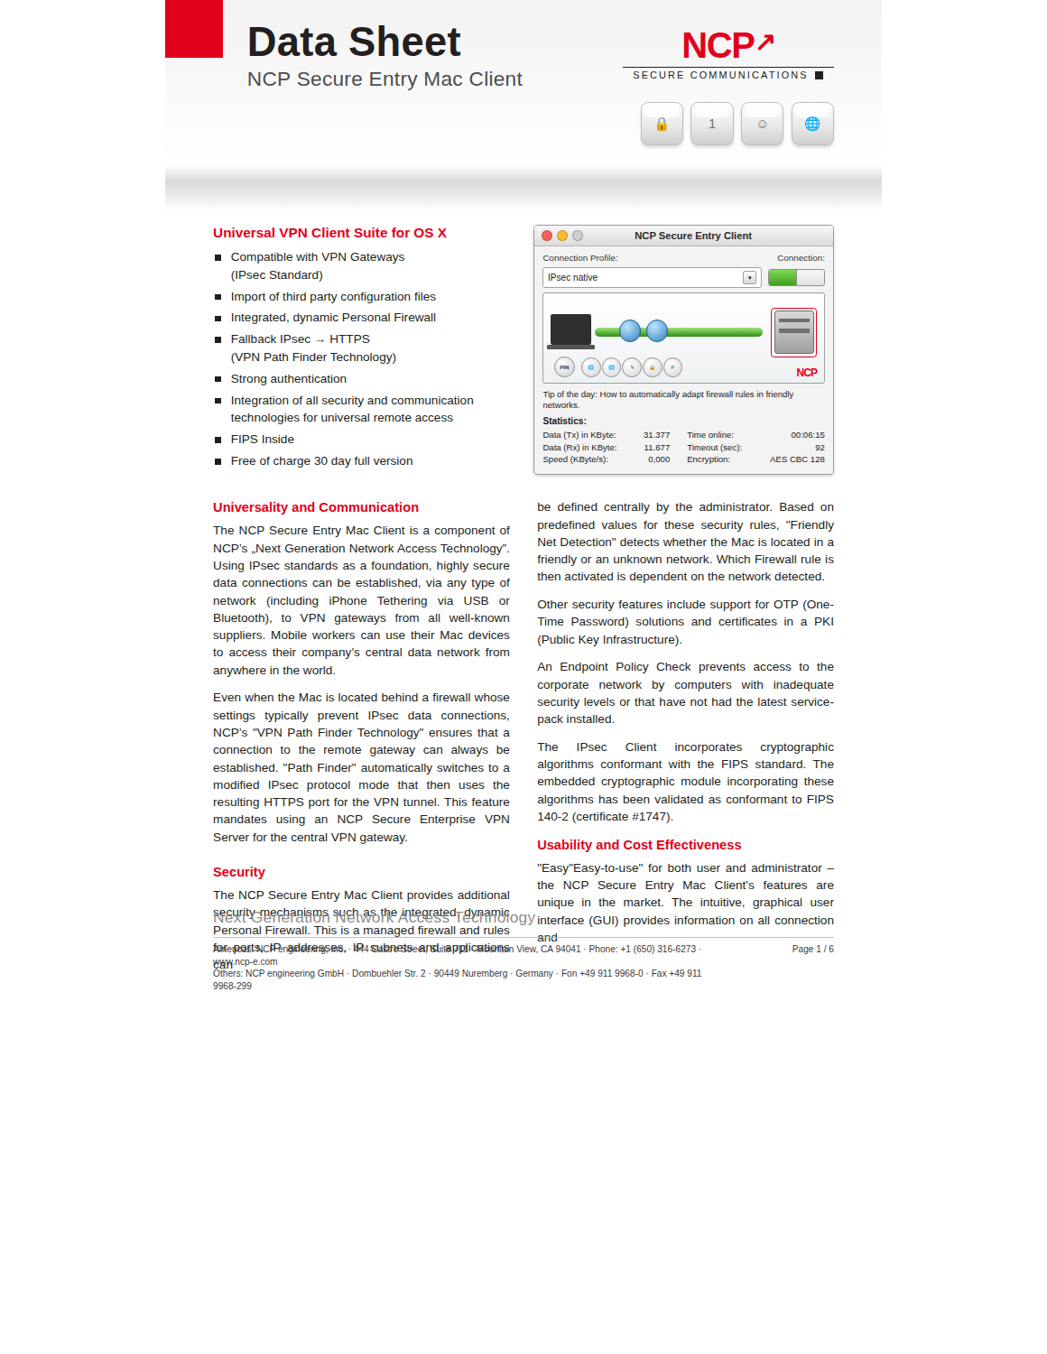Data Sheet
NCP Secure Entry Mac Client
NCP↗
Secure Communications
🔒
1
☺
🌐
Universal VPN Client Suite for OS X
Compatible with VPN Gateways(IPsec Standard)
Import of third party configuration files
Integrated, dynamic Personal Firewall
Fallback IPsec → HTTPS(VPN Path Finder Technology)
Strong authentication
Integration of all security and communication technologies for universal remote access
FIPS Inside
Free of charge 30 day full version
NCP Secure Entry Client
Connection Profile: Connection:
IPsec native ▾
PIN
🌐
🌐
✎
🔒
P
NCP
Tip of the day: How to automatically adapt firewall rules in friendly networks.
Statistics:
| Data (Tx) in KByte: | 31.377 | Time online: | 00:06:15 |
| Data (Rx) in KByte: | 11.677 | Timeout (sec): | 92 |
| Speed (KByte/s): | 0,000 | Encryption: | AES CBC 128 |
Universality and Communication
The NCP Secure Entry Mac Client is a component of NCP’s „Next Generation Network Access Technology”. Using IPsec standards as a foundation, highly secure data connections can be established, via any type of network (including iPhone Tethering via USB or Bluetooth), to VPN gateways from all well-known suppliers. Mobile workers can use their Mac devices to access their company’s central data network from anywhere in the world.
Even when the Mac is located behind a firewall whose settings typically prevent IPsec data connections, NCP’s "VPN Path Finder Technology" ensures that a connection to the remote gateway can always be established. "Path Finder" automatically switches to a modified IPsec protocol mode that then uses the resulting HTTPS port for the VPN tunnel. This feature mandates using an NCP Secure Enterprise VPN Server for the central VPN gateway.
Security
The NCP Secure Entry Mac Client provides additional security mechanisms such as the integrated, dynamic Personal Firewall. This is a managed firewall and rules for ports, IP addresses, IP subnets and applications can
be defined centrally by the administrator. Based on predefined values for these security rules, "Friendly Net Detection" detects whether the Mac is located in a friendly or an unknown network. Which Firewall rule is then activated is dependent on the network detected.
Other security features include support for OTP (One-Time Password) solutions and certificates in a PKI (Public Key Infrastructure).
An Endpoint Policy Check prevents access to the corporate network by computers with inadequate security levels or that have not had the latest service-pack installed.
The IPsec Client incorporates cryptographic algorithms conformant with the FIPS standard. The embedded cryptographic module incorporating these algorithms has been validated as conformant to FIPS 140-2 (certificate #1747).
Usability and Cost Effectiveness
"Easy"Easy-to-use" for both user and administrator – the NCP Secure Entry Mac Client's features are unique in the market. The intuitive, graphical user interface (GUI) provides information on all connection and
Next Generation Network Access Technology
Americas: NCP engineering, Inc. · 444 Castro Street, Suite 711 · Mountain View, CA 94041 · Phone: +1 (650) 316-6273 · www.ncp-e.com
Others: NCP engineering GmbH · Dombuehler Str. 2 · 90449 Nuremberg · Germany · Fon +49 911 9968-0 · Fax +49 911 9968-299
Page 1 / 6